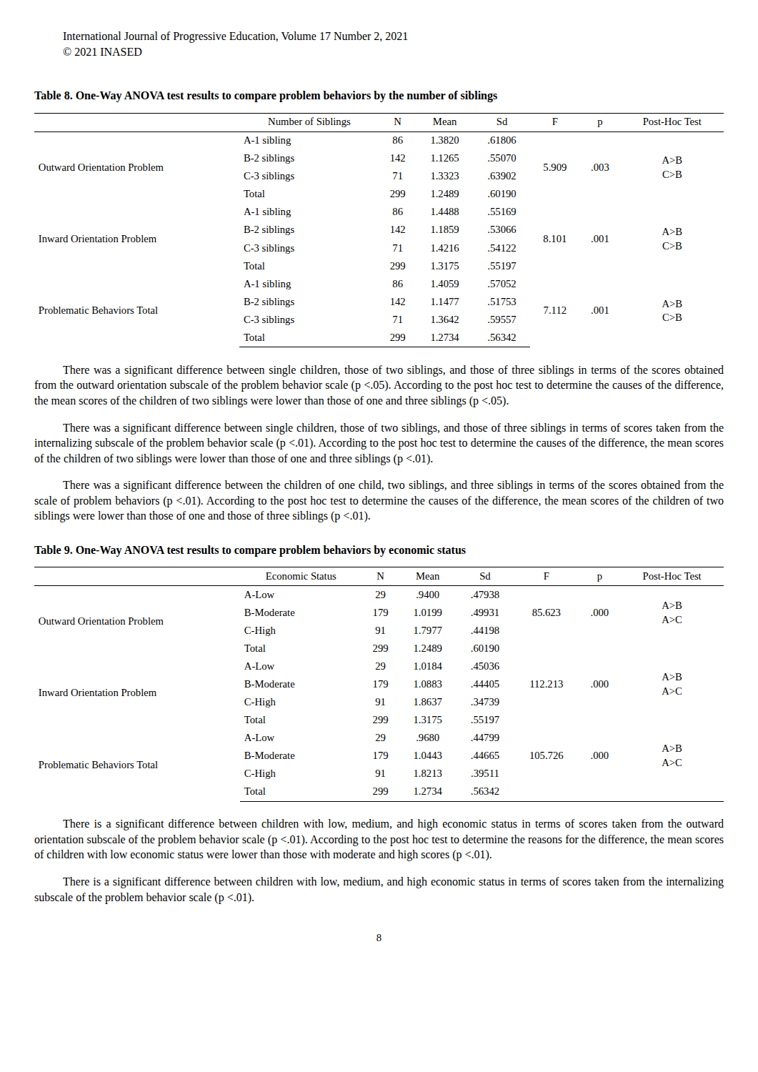International Journal of Progressive Education, Volume 17 Number 2, 2021
© 2021 INASED
Table 8. One-Way ANOVA test results to compare problem behaviors by the number of siblings
| | Number of Siblings | N | Mean | Sd | F | p | Post-Hoc Test |
| --- | --- | --- | --- | --- | --- | --- | --- |
| Outward Orientation Problem | A-1 sibling | 86 | 1.3820 | .61806 | 5.909 | .003 | A>B C>B |
| B-2 siblings | 142 | 1.1265 | .55070 |
| C-3 siblings | 71 | 1.3323 | .63902 |
| Total | 299 | 1.2489 | .60190 |
| Inward Orientation Problem | A-1 sibling | 86 | 1.4488 | .55169 | 8.101 | .001 | A>B C>B |
| B-2 siblings | 142 | 1.1859 | .53066 |
| C-3 siblings | 71 | 1.4216 | .54122 |
| Total | 299 | 1.3175 | .55197 |
| Problematic Behaviors Total | A-1 sibling | 86 | 1.4059 | .57052 | 7.112 | .001 | A>B C>B |
| B-2 siblings | 142 | 1.1477 | .51753 |
| C-3 siblings | 71 | 1.3642 | .59557 |
| Total | 299 | 1.2734 | .56342 |
There was a significant difference between single children, those of two siblings, and those of three siblings in terms of the scores obtained from the outward orientation subscale of the problem behavior scale (p <.05). According to the post hoc test to determine the causes of the difference, the mean scores of the children of two siblings were lower than those of one and three siblings (p <.05).
There was a significant difference between single children, those of two siblings, and those of three siblings in terms of scores taken from the internalizing subscale of the problem behavior scale (p <.01). According to the post hoc test to determine the causes of the difference, the mean scores of the children of two siblings were lower than those of one and three siblings (p <.01).
There was a significant difference between the children of one child, two siblings, and three siblings in terms of the scores obtained from the scale of problem behaviors (p <.01). According to the post hoc test to determine the causes of the difference, the mean scores of the children of two siblings were lower than those of one and those of three siblings (p <.01).
Table 9. One-Way ANOVA test results to compare problem behaviors by economic status
| | Economic Status | N | Mean | Sd | F | p | Post-Hoc Test |
| --- | --- | --- | --- | --- | --- | --- | --- |
| Outward Orientation Problem | A-Low | 29 | .9400 | .47938 | 85.623 | .000 | A>B A>C |
| B-Moderate | 179 | 1.0199 | .49931 |
| C-High | 91 | 1.7977 | .44198 |
| Total | 299 | 1.2489 | .60190 | | | |
| Inward Orientation Problem | A-Low | 29 | 1.0184 | .45036 | 112.213 | .000 | A>B A>C |
| B-Moderate | 179 | 1.0883 | .44405 |
| C-High | 91 | 1.8637 | .34739 |
| Total | 299 | 1.3175 | .55197 | | | |
| Problematic Behaviors Total | A-Low | 29 | .9680 | .44799 | 105.726 | .000 | A>B A>C |
| B-Moderate | 179 | 1.0443 | .44665 |
| C-High | 91 | 1.8213 | .39511 |
| Total | 299 | 1.2734 | .56342 | | | |
There is a significant difference between children with low, medium, and high economic status in terms of scores taken from the outward orientation subscale of the problem behavior scale (p <.01). According to the post hoc test to determine the reasons for the difference, the mean scores of children with low economic status were lower than those with moderate and high scores (p <.01).
There is a significant difference between children with low, medium, and high economic status in terms of scores taken from the internalizing subscale of the problem behavior scale (p <.01).
8